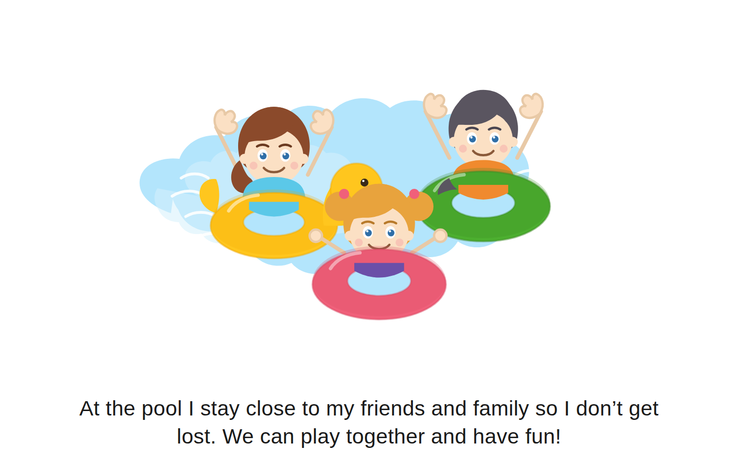Three children floating in a pool on inner tubes
At the pool I stay close to my friends and family so I don’t get lost. We can play together and have fun!